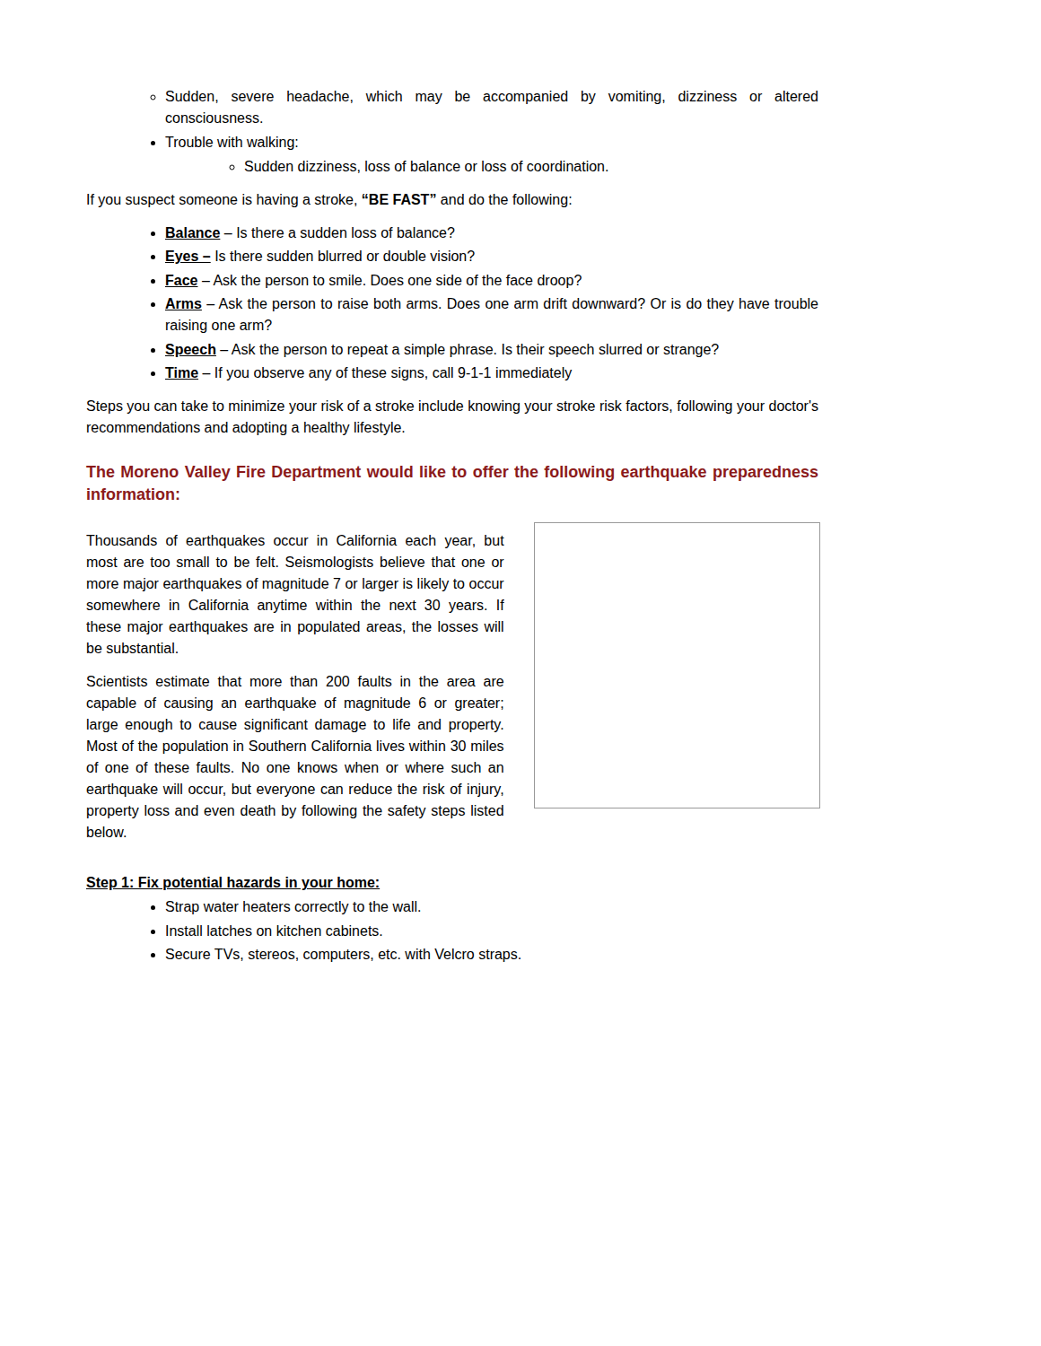Sudden, severe headache, which may be accompanied by vomiting, dizziness or altered consciousness.
Trouble with walking:
Sudden dizziness, loss of balance or loss of coordination.
If you suspect someone is having a stroke, “BE FAST” and do the following:
Balance – Is there a sudden loss of balance?
Eyes – Is there sudden blurred or double vision?
Face – Ask the person to smile. Does one side of the face droop?
Arms – Ask the person to raise both arms. Does one arm drift downward? Or is do they have trouble raising one arm?
Speech – Ask the person to repeat a simple phrase. Is their speech slurred or strange?
Time – If you observe any of these signs, call 9-1-1 immediately
Steps you can take to minimize your risk of a stroke include knowing your stroke risk factors, following your doctor's recommendations and adopting a healthy lifestyle.
The Moreno Valley Fire Department would like to offer the following earthquake preparedness information:
Thousands of earthquakes occur in California each year, but most are too small to be felt. Seismologists believe that one or more major earthquakes of magnitude 7 or larger is likely to occur somewhere in California anytime within the next 30 years. If these major earthquakes are in populated areas, the losses will be substantial.
Scientists estimate that more than 200 faults in the area are capable of causing an earthquake of magnitude 6 or greater; large enough to cause significant damage to life and property. Most of the population in Southern California lives within 30 miles of one of these faults. No one knows when or where such an earthquake will occur, but everyone can reduce the risk of injury, property loss and even death by following the safety steps listed below.
Step 1: Fix potential hazards in your home:
Strap water heaters correctly to the wall.
Install latches on kitchen cabinets.
Secure TVs, stereos, computers, etc. with Velcro straps.